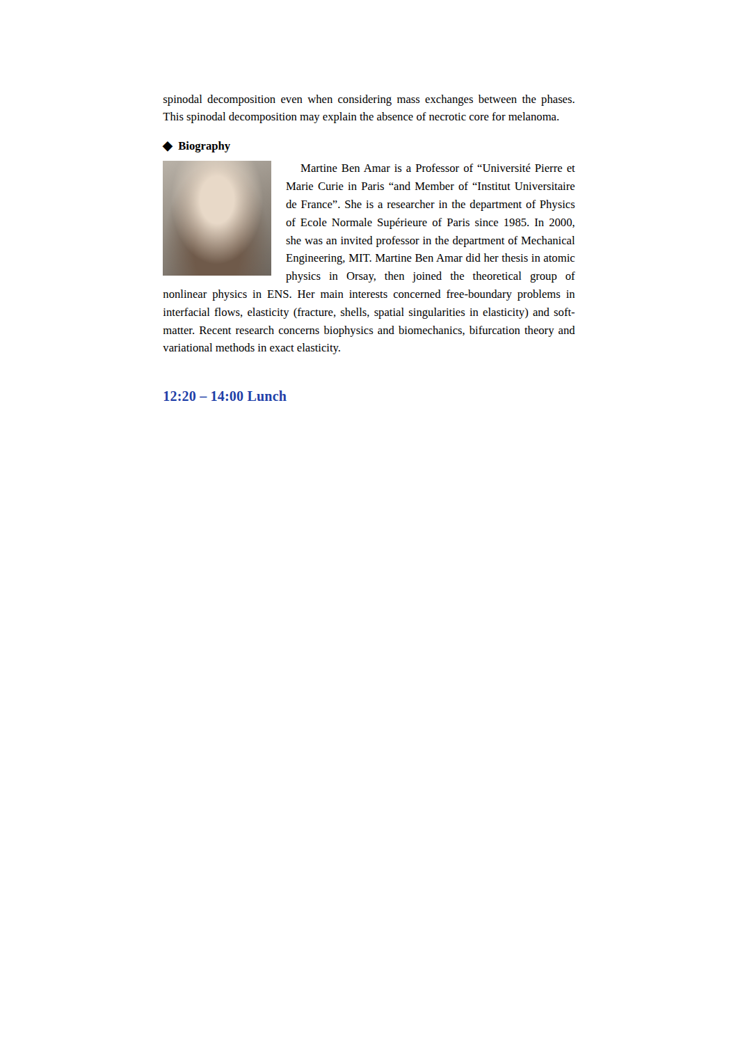spinodal decomposition even when considering mass exchanges between the phases. This spinodal decomposition may explain the absence of necrotic core for melanoma.
◆Biography
Martine Ben Amar is a Professor of “Université Pierre et Marie Curie in Paris “and Member of “Institut Universitaire de France”. She is a researcher in the department of Physics of Ecole Normale Supérieure of Paris since 1985. In 2000, she was an invited professor in the department of Mechanical Engineering, MIT. Martine Ben Amar did her thesis in atomic physics in Orsay, then joined the theoretical group of nonlinear physics in ENS. Her main interests concerned free-boundary problems in interfacial flows, elasticity (fracture, shells, spatial singularities in elasticity) and soft-matter. Recent research concerns biophysics and biomechanics, bifurcation theory and variational methods in exact elasticity.
12:20 – 14:00 Lunch